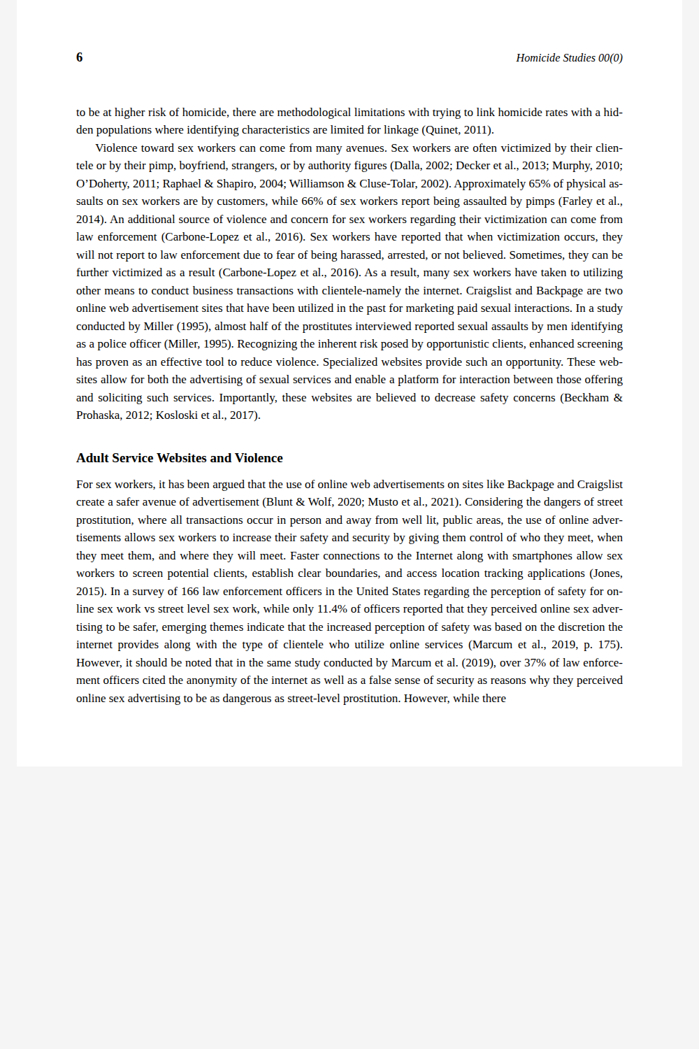6 Homicide Studies 00(0)
to be at higher risk of homicide, there are methodological limitations with trying to link homicide rates with a hidden populations where identifying characteristics are limited for linkage (Quinet, 2011).
Violence toward sex workers can come from many avenues. Sex workers are often victimized by their clientele or by their pimp, boyfriend, strangers, or by authority figures (Dalla, 2002; Decker et al., 2013; Murphy, 2010; O’Doherty, 2011; Raphael & Shapiro, 2004; Williamson & Cluse-Tolar, 2002). Approximately 65% of physical assaults on sex workers are by customers, while 66% of sex workers report being assaulted by pimps (Farley et al., 2014). An additional source of violence and concern for sex workers regarding their victimization can come from law enforcement (Carbone-Lopez et al., 2016). Sex workers have reported that when victimization occurs, they will not report to law enforcement due to fear of being harassed, arrested, or not believed. Sometimes, they can be further victimized as a result (Carbone-Lopez et al., 2016). As a result, many sex workers have taken to utilizing other means to conduct business transactions with clientele-namely the internet. Craigslist and Backpage are two online web advertisement sites that have been utilized in the past for marketing paid sexual interactions. In a study conducted by Miller (1995), almost half of the prostitutes interviewed reported sexual assaults by men identifying as a police officer (Miller, 1995). Recognizing the inherent risk posed by opportunistic clients, enhanced screening has proven as an effective tool to reduce violence. Specialized websites provide such an opportunity. These websites allow for both the advertising of sexual services and enable a platform for interaction between those offering and soliciting such services. Importantly, these websites are believed to decrease safety concerns (Beckham & Prohaska, 2012; Kosloski et al., 2017).
Adult Service Websites and Violence
For sex workers, it has been argued that the use of online web advertisements on sites like Backpage and Craigslist create a safer avenue of advertisement (Blunt & Wolf, 2020; Musto et al., 2021). Considering the dangers of street prostitution, where all transactions occur in person and away from well lit, public areas, the use of online advertisements allows sex workers to increase their safety and security by giving them control of who they meet, when they meet them, and where they will meet. Faster connections to the Internet along with smartphones allow sex workers to screen potential clients, establish clear boundaries, and access location tracking applications (Jones, 2015). In a survey of 166 law enforcement officers in the United States regarding the perception of safety for online sex work vs street level sex work, while only 11.4% of officers reported that they perceived online sex advertising to be safer, emerging themes indicate that the increased perception of safety was based on the discretion the internet provides along with the type of clientele who utilize online services (Marcum et al., 2019, p. 175). However, it should be noted that in the same study conducted by Marcum et al. (2019), over 37% of law enforcement officers cited the anonymity of the internet as well as a false sense of security as reasons why they perceived online sex advertising to be as dangerous as street-level prostitution. However, while there